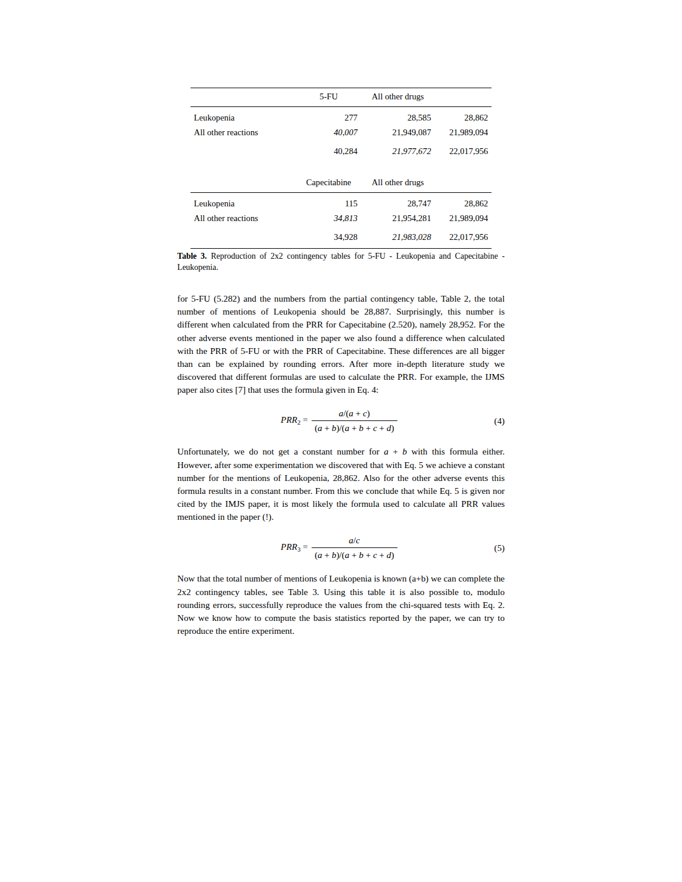| | 5-FU | All other drugs | |
| --- | --- | --- | --- |
| Leukopenia | 277 | 28,585 | 28,862 |
| All other reactions | 40,007 | 21,949,087 | 21,989,094 |
| | 40,284 | 21,977,672 | 22,017,956 |
| | Capecitabine | All other drugs | |
| Leukopenia | 115 | 28,747 | 28,862 |
| All other reactions | 34,813 | 21,954,281 | 21,989,094 |
| | 34,928 | 21,983,028 | 22,017,956 |
Table 3. Reproduction of 2x2 contingency tables for 5-FU - Leukopenia and Capecitabine - Leukopenia.
for 5-FU (5.282) and the numbers from the partial contingency table, Table 2, the total number of mentions of Leukopenia should be 28,887. Surprisingly, this number is different when calculated from the PRR for Capecitabine (2.520), namely 28,952. For the other adverse events mentioned in the paper we also found a difference when calculated with the PRR of 5-FU or with the PRR of Capecitabine. These differences are all bigger than can be explained by rounding errors. After more in-depth literature study we discovered that different formulas are used to calculate the PRR. For example, the IJMS paper also cites [7] that uses the formula given in Eq. 4:
PRR 2 = a/(a + c) (a + b)/(a + b + c + d)
(4)
Unfortunately, we do not get a constant number for a + b with this formula either. However, after some experimentation we discovered that with Eq. 5 we achieve a constant number for the mentions of Leukopenia, 28,862. Also for the other adverse events this formula results in a constant number. From this we conclude that while Eq. 5 is given nor cited by the IMJS paper, it is most likely the formula used to calculate all PRR values mentioned in the paper (!).
PRR 3 = a/c (a + b)/(a + b + c + d)
(5)
Now that the total number of mentions of Leukopenia is known (a+b) we can complete the 2x2 contingency tables, see Table 3. Using this table it is also possible to, modulo rounding errors, successfully reproduce the values from the chi-squared tests with Eq. 2. Now we know how to compute the basis statistics reported by the paper, we can try to reproduce the entire experiment.